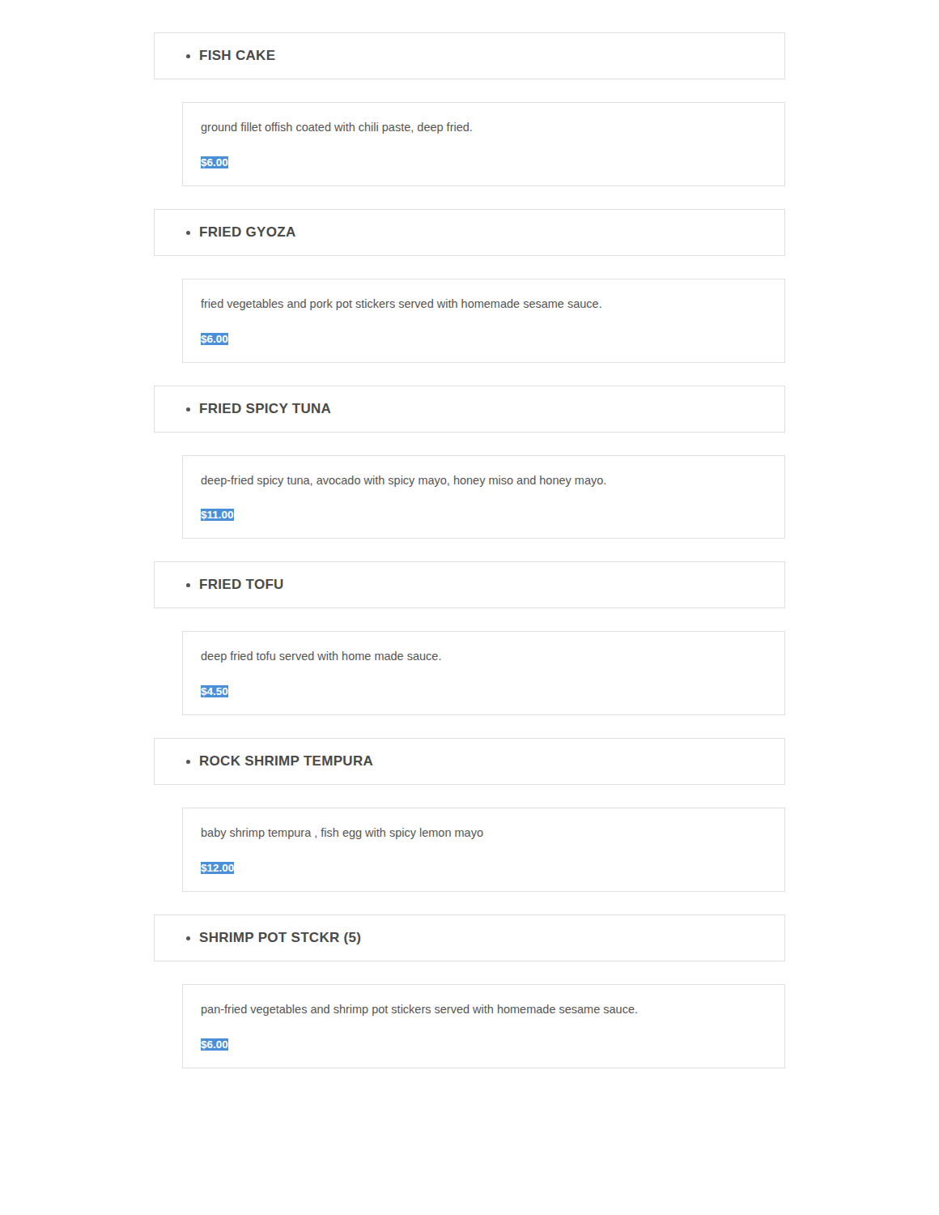FISH CAKE
ground fillet offish coated with chili paste, deep fried.
$6.00
FRIED GYOZA
fried vegetables and pork pot stickers served with homemade sesame sauce.
$6.00
FRIED SPICY TUNA
deep-fried spicy tuna, avocado with spicy mayo, honey miso and honey mayo.
$11.00
FRIED TOFU
deep fried tofu served with home made sauce.
$4.50
ROCK SHRIMP TEMPURA
baby shrimp tempura , fish egg with spicy lemon mayo
$12.00
SHRIMP POT STCKR (5)
pan-fried vegetables and shrimp pot stickers served with homemade sesame sauce.
$6.00